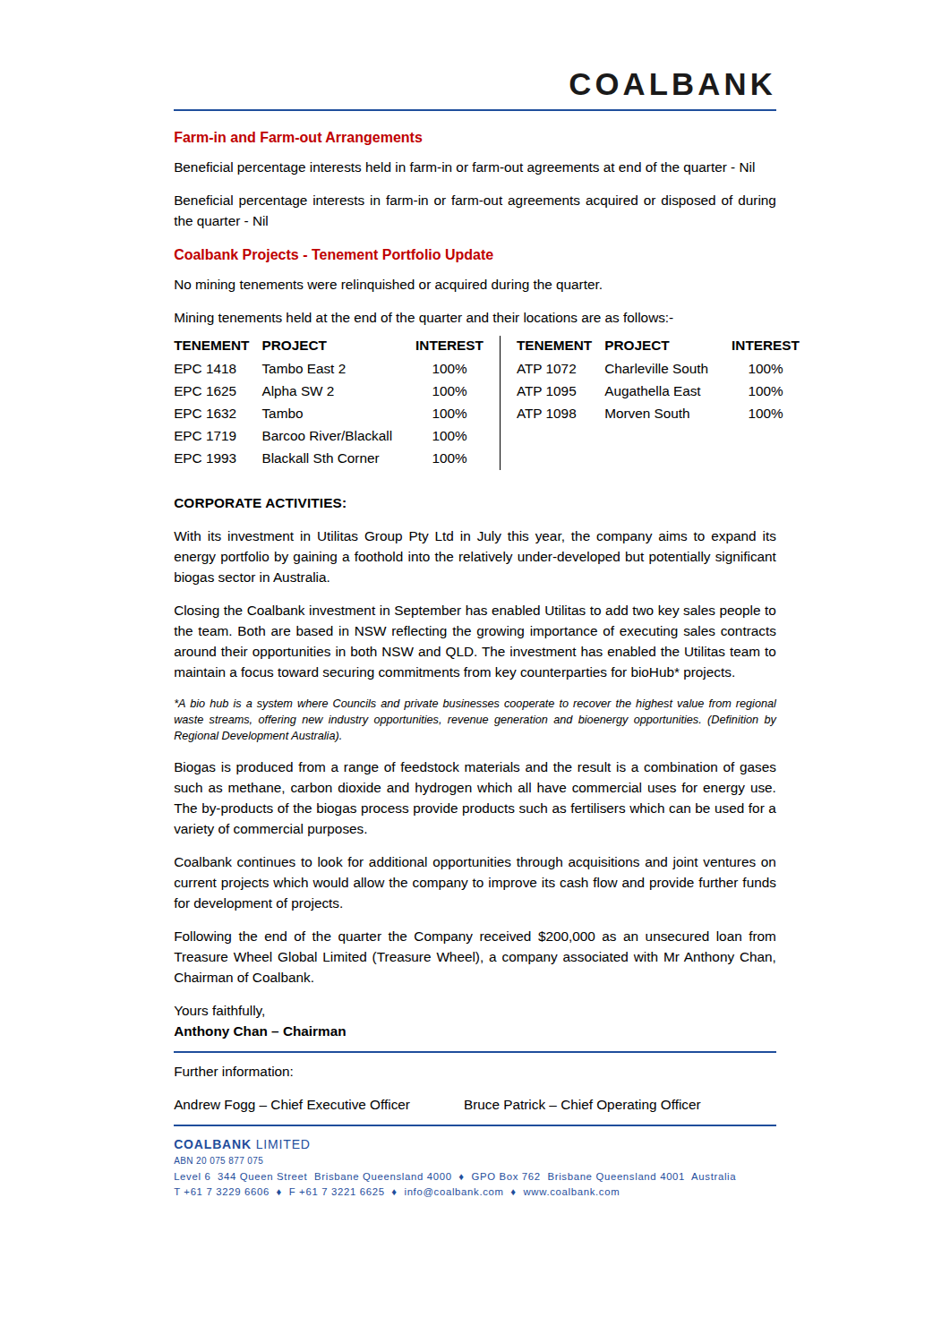COALBANK
Farm-in and Farm-out Arrangements
Beneficial percentage interests held in farm-in or farm-out agreements at end of the quarter - Nil
Beneficial percentage interests in farm-in or farm-out agreements acquired or disposed of during the quarter - Nil
Coalbank Projects - Tenement Portfolio Update
No mining tenements were relinquished or acquired during the quarter.
Mining tenements held at the end of the quarter and their locations are as follows:-
| TENEMENT | PROJECT | INTEREST | TENEMENT | PROJECT | INTEREST |
| --- | --- | --- | --- | --- | --- |
| EPC 1418 | Tambo East 2 | 100% | ATP 1072 | Charleville South | 100% |
| EPC 1625 | Alpha SW 2 | 100% | ATP 1095 | Augathella East | 100% |
| EPC 1632 | Tambo | 100% | ATP 1098 | Morven South | 100% |
| EPC 1719 | Barcoo River/Blackall | 100% | | | |
| EPC 1993 | Blackall Sth Corner | 100% | | | |
CORPORATE ACTIVITIES:
With its investment in Utilitas Group Pty Ltd in July this year, the company aims to expand its energy portfolio by gaining a foothold into the relatively under-developed but potentially significant biogas sector in Australia.
Closing the Coalbank investment in September has enabled Utilitas to add two key sales people to the team. Both are based in NSW reflecting the growing importance of executing sales contracts around their opportunities in both NSW and QLD. The investment has enabled the Utilitas team to maintain a focus toward securing commitments from key counterparties for bioHub* projects.
*A bio hub is a system where Councils and private businesses cooperate to recover the highest value from regional waste streams, offering new industry opportunities, revenue generation and bioenergy opportunities. (Definition by Regional Development Australia).
Biogas is produced from a range of feedstock materials and the result is a combination of gases such as methane, carbon dioxide and hydrogen which all have commercial uses for energy use. The by-products of the biogas process provide products such as fertilisers which can be used for a variety of commercial purposes.
Coalbank continues to look for additional opportunities through acquisitions and joint ventures on current projects which would allow the company to improve its cash flow and provide further funds for development of projects.
Following the end of the quarter the Company received $200,000 as an unsecured loan from Treasure Wheel Global Limited (Treasure Wheel), a company associated with Mr Anthony Chan, Chairman of Coalbank.
Yours faithfully,
Anthony Chan – Chairman
Further information:
Andrew Fogg – Chief Executive Officer
Bruce Patrick – Chief Operating Officer
COALBANK LIMITED
ABN 20 075 877 075
Level 6 344 Queen Street Brisbane Queensland 4000 ♦ GPO Box 762 Brisbane Queensland 4001 Australia
T +61 7 3229 6606 ♦ F +61 7 3221 6625 ♦ info@coalbank.com ♦ www.coalbank.com